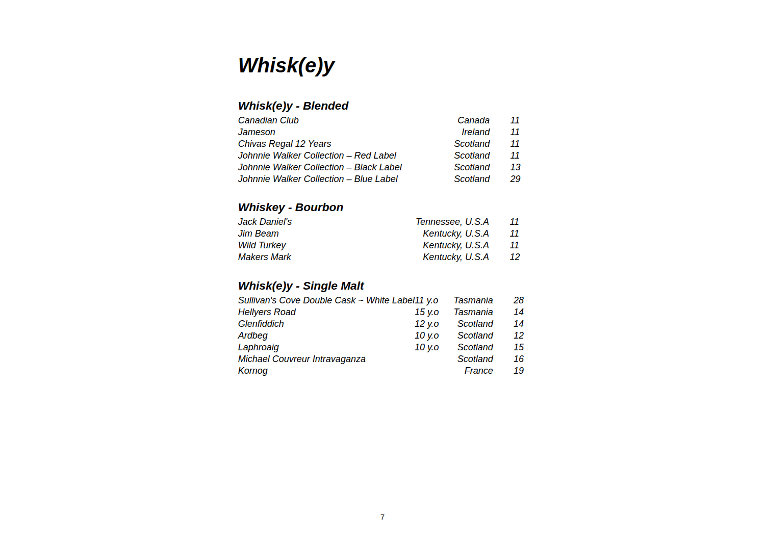Whisk(e)y
Whisk(e)y - Blended
| Canadian Club | | Canada | 11 |
| Jameson | | Ireland | 11 |
| Chivas Regal 12 Years | | Scotland | 11 |
| Johnnie Walker Collection – Red Label | | Scotland | 11 |
| Johnnie Walker Collection – Black Label | | Scotland | 13 |
| Johnnie Walker Collection – Blue Label | | Scotland | 29 |
Whiskey - Bourbon
| Jack Daniel's | | Tennessee, U.S.A | 11 |
| Jim Beam | | Kentucky, U.S.A | 11 |
| Wild Turkey | | Kentucky, U.S.A | 11 |
| Makers Mark | | Kentucky, U.S.A | 12 |
Whisk(e)y - Single Malt
| Sullivan's Cove Double Cask ~ White Label | 11 y.o | Tasmania | 28 |
| Hellyers Road | 15 y.o | Tasmania | 14 |
| Glenfiddich | 12 y.o | Scotland | 14 |
| Ardbeg | 10 y.o | Scotland | 12 |
| Laphroaig | 10 y.o | Scotland | 15 |
| Michael Couvreur Intravaganza | | Scotland | 16 |
| Kornog | | France | 19 |
7